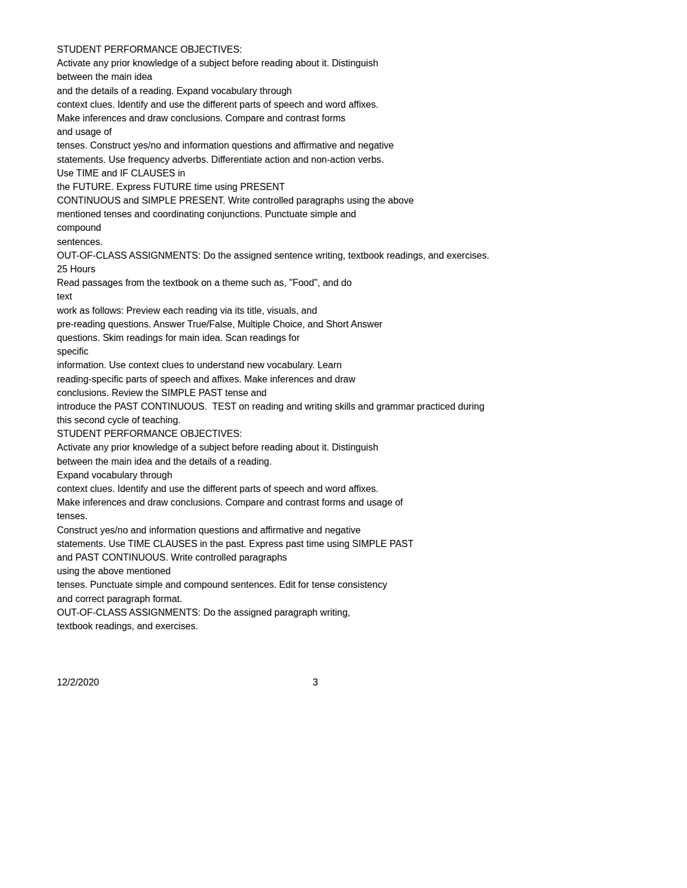STUDENT PERFORMANCE OBJECTIVES:
Activate any prior knowledge of a subject before reading about it. Distinguish
between the main idea
and the details of a reading. Expand vocabulary through
context clues. Identify and use the different parts of speech and word affixes.
Make inferences and draw conclusions. Compare and contrast forms
and usage of
tenses. Construct yes/no and information questions and affirmative and negative
statements. Use frequency adverbs. Differentiate action and non-action verbs.
Use TIME and IF CLAUSES in
the FUTURE. Express FUTURE time using PRESENT
CONTINUOUS and SIMPLE PRESENT. Write controlled paragraphs using the above
mentioned tenses and coordinating conjunctions. Punctuate simple and
compound
sentences.
OUT-OF-CLASS ASSIGNMENTS: Do the assigned sentence writing, textbook readings, and exercises.
25 Hours
Read passages from the textbook on a theme such as, "Food", and do
text
work as follows: Preview each reading via its title, visuals, and
pre-reading questions. Answer True/False, Multiple Choice, and Short Answer
questions. Skim readings for main idea. Scan readings for
specific
information. Use context clues to understand new vocabulary. Learn
reading-specific parts of speech and affixes. Make inferences and draw
conclusions. Review the SIMPLE PAST tense and
introduce the PAST CONTINUOUS. TEST on reading and writing skills and grammar practiced during
this second cycle of teaching.
STUDENT PERFORMANCE OBJECTIVES:
Activate any prior knowledge of a subject before reading about it. Distinguish
between the main idea and the details of a reading.
Expand vocabulary through
context clues. Identify and use the different parts of speech and word affixes.
Make inferences and draw conclusions. Compare and contrast forms and usage of
tenses.
Construct yes/no and information questions and affirmative and negative
statements. Use TIME CLAUSES in the past. Express past time using SIMPLE PAST
and PAST CONTINUOUS. Write controlled paragraphs
using the above mentioned
tenses. Punctuate simple and compound sentences. Edit for tense consistency
and correct paragraph format.
OUT-OF-CLASS ASSIGNMENTS: Do the assigned paragraph writing,
textbook readings, and exercises.
12/2/2020 3